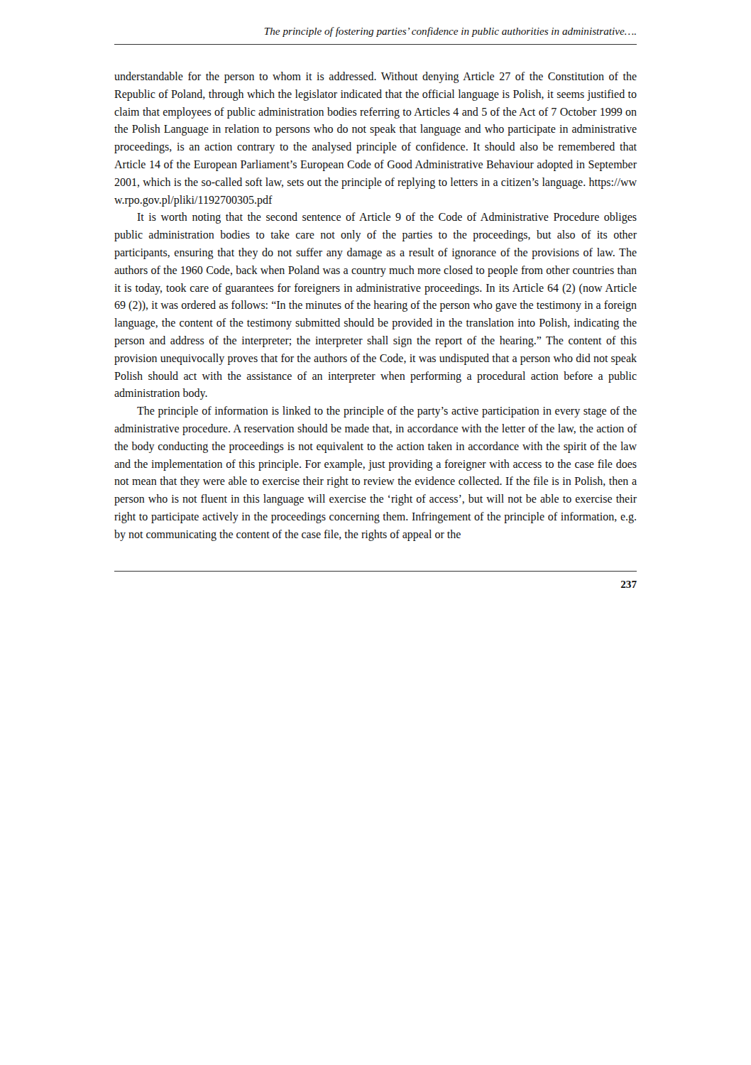The principle of fostering parties’ confidence in public authorities in administrative….
understandable for the person to whom it is addressed. Without denying Article 27 of the Constitution of the Republic of Poland, through which the legislator indicated that the official language is Polish, it seems justified to claim that employees of public administration bodies referring to Articles 4 and 5 of the Act of 7 October 1999 on the Polish Language in relation to persons who do not speak that language and who participate in administrative proceedings, is an action contrary to the analysed principle of confidence. It should also be remembered that Article 14 of the European Parliament’s European Code of Good Administrative Behaviour adopted in September 2001, which is the so-called soft law, sets out the principle of replying to letters in a citizen’s language. https://www.rpo.gov.pl/pliki/1192700305.pdf
It is worth noting that the second sentence of Article 9 of the Code of Administrative Procedure obliges public administration bodies to take care not only of the parties to the proceedings, but also of its other participants, ensuring that they do not suffer any damage as a result of ignorance of the provisions of law. The authors of the 1960 Code, back when Poland was a country much more closed to people from other countries than it is today, took care of guarantees for foreigners in administrative proceedings. In its Article 64 (2) (now Article 69 (2)), it was ordered as follows: “In the minutes of the hearing of the person who gave the testimony in a foreign language, the content of the testimony submitted should be provided in the translation into Polish, indicating the person and address of the interpreter; the interpreter shall sign the report of the hearing.” The content of this provision unequivocally proves that for the authors of the Code, it was undisputed that a person who did not speak Polish should act with the assistance of an interpreter when performing a procedural action before a public administration body.
The principle of information is linked to the principle of the party’s active participation in every stage of the administrative procedure. A reservation should be made that, in accordance with the letter of the law, the action of the body conducting the proceedings is not equivalent to the action taken in accordance with the spirit of the law and the implementation of this principle. For example, just providing a foreigner with access to the case file does not mean that they were able to exercise their right to review the evidence collected. If the file is in Polish, then a person who is not fluent in this language will exercise the ‘right of access’, but will not be able to exercise their right to participate actively in the proceedings concerning them. Infringement of the principle of information, e.g. by not communicating the content of the case file, the rights of appeal or the
237